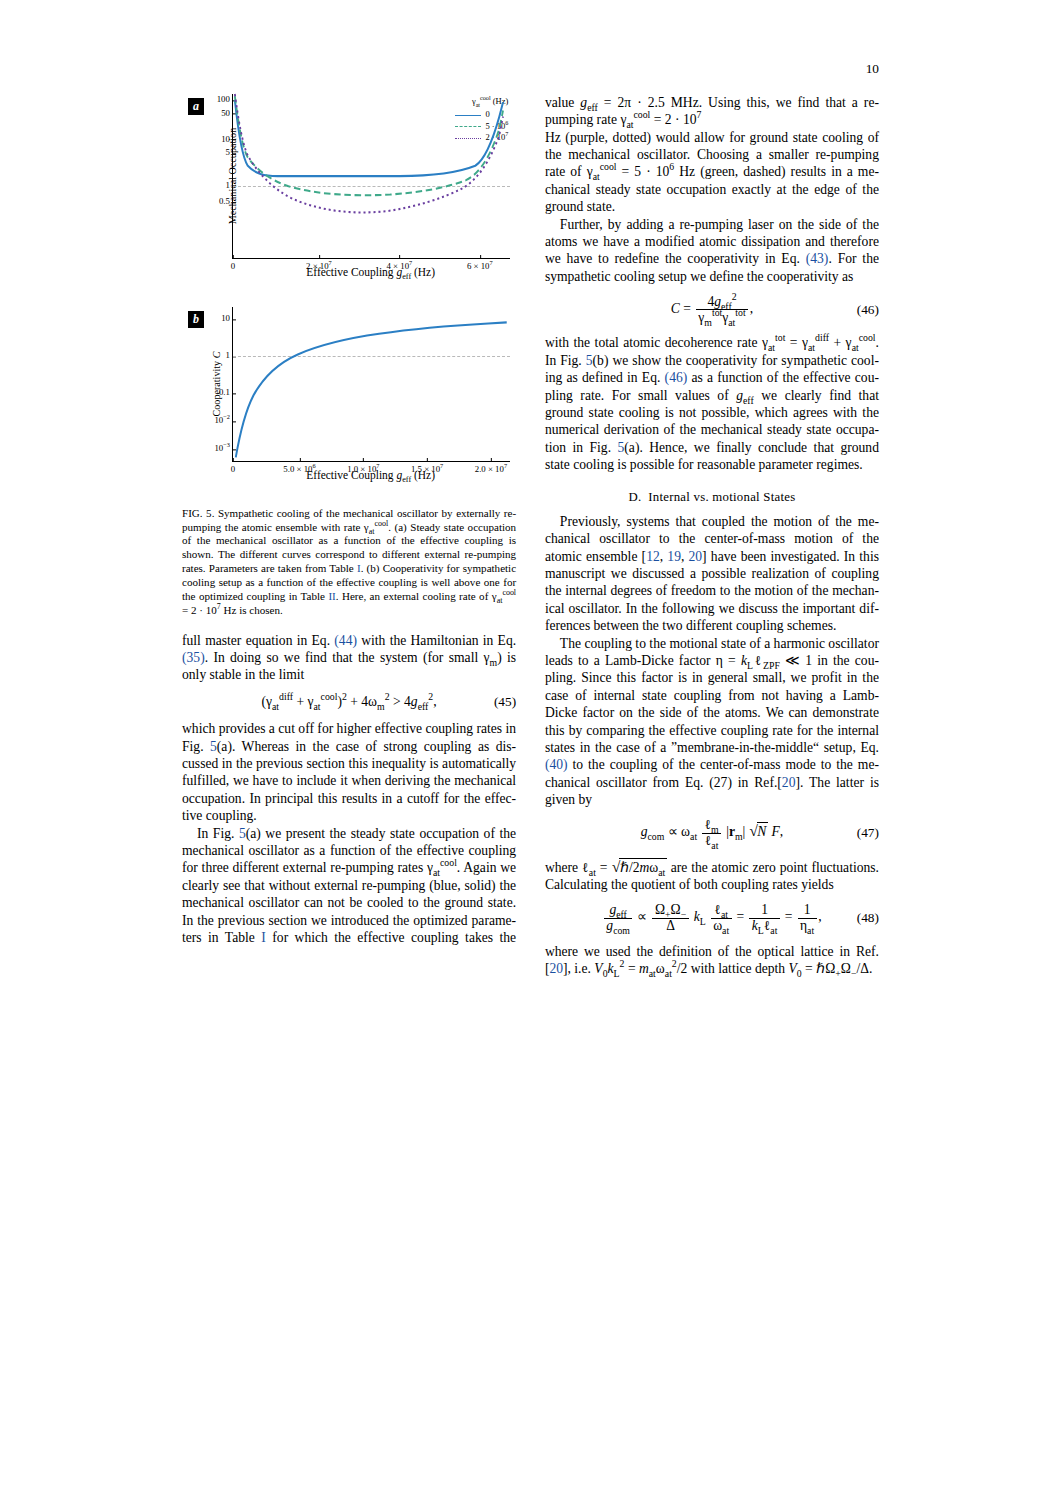10
a
Mechanical Occupation 100 50 10 5 1 0.5 0 2 × 107 4 × 107 6 × 107
γatcool (Hz)
| | 0 |
| | 5 · 10 6 |
| | 2 · 10 7 |
Effective Coupling geff (Hz)
b
Cooperativity C 10 1 0.1 10−2 10−3 0 5.0 × 106 1.0 × 107 1.5 × 107 2.0 × 107
Effective Coupling geff (Hz)
FIG. 5. Sympathetic cooling of the mechanical oscillator by externally re-pumping the atomic ensemble with rate γatcool. (a) Steady state occupation of the mechanical oscillator as a function of the effective coupling is shown. The different curves correspond to different external re-pumping rates. Parameters are taken from Table I. (b) Cooperativity for sympathetic cooling setup as a function of the effective coupling is well above one for the optimized coupling in Table II. Here, an external cooling rate of γatcool = 2 · 107 Hz is chosen.
full master equation in Eq. (44) with the Hamiltonian in Eq. (35). In doing so we find that the system (for small γm) is only stable in the limit
(γatdiff + γatcool)2 + 4ωm2 > 4geff2, (45)
which provides a cut off for higher effective coupling rates in Fig. 5(a). Whereas in the case of strong coupling as discussed in the previous section this inequality is automatically fulfilled, we have to include it when deriving the mechanical occupation. In principal this results in a cutoff for the effective coupling.
In Fig. 5(a) we present the steady state occupation of the mechanical oscillator as a function of the effective coupling for three different external re-pumping rates γatcool. Again we clearly see that without external re-pumping (blue, solid) the mechanical oscillator can not be cooled to the ground state. In the previous section we introduced the optimized parameters in Table I for which the effective coupling takes the value geff = 2π · 2.5 MHz. Using this, we find that a re-pumping rate γatcool = 2 · 107
Hz (purple, dotted) would allow for ground state cooling of the mechanical oscillator. Choosing a smaller re-pumping rate of γatcool = 5 · 106 Hz (green, dashed) results in a mechanical steady state occupation exactly at the edge of the ground state.
Further, by adding a re-pumping laser on the side of the atoms we have a modified atomic dissipation and therefore we have to redefine the cooperativity in Eq. (43). For the sympathetic cooling setup we define the cooperativity as
C = 4geff2 γmtotγattot, (46)
with the total atomic decoherence rate γattot = γatdiff + γatcool. In Fig. 5(b) we show the cooperativity for sympathetic cooling as defined in Eq. (46) as a function of the effective coupling rate. For small values of geff we clearly find that ground state cooling is not possible, which agrees with the numerical derivation of the mechanical steady state occupation in Fig. 5(a). Hence, we finally conclude that ground state cooling is possible for reasonable parameter regimes.
D. Internal vs. motional States
Previously, systems that coupled the motion of the mechanical oscillator to the center-of-mass motion of the atomic ensemble [12, 19, 20] have been investigated. In this manuscript we discussed a possible realization of coupling the internal degrees of freedom to the motion of the mechanical oscillator. In the following we discuss the important differences between the two different coupling schemes.
The coupling to the motional state of a harmonic oscillator leads to a Lamb-Dicke factor η = kLℓZPF ≪ 1 in the coupling. Since this factor is in general small, we profit in the case of internal state coupling from not having a Lamb-Dicke factor on the side of the atoms. We can demonstrate this by comparing the effective coupling rate for the internal states in the case of a ”membrane-in-the-middle“ setup, Eq. (40) to the coupling of the center-of-mass mode to the mechanical oscillator from Eq. (27) in Ref.[20]. The latter is given by
gcom ∝ ωat ℓm ℓat |rm| N F, (47)
where ℓat = ℏ/2mωat are the atomic zero point fluctuations. Calculating the quotient of both coupling rates yields
geff gcom ∝ Ω+Ω−Δ kL ℓat ωat = 1 kLℓat = 1 ηat, (48)
where we used the definition of the optical lattice in Ref. [20], i.e. V0kL2 = matωat2/2 with lattice depth V0 = ℏΩ+Ω−/Δ.